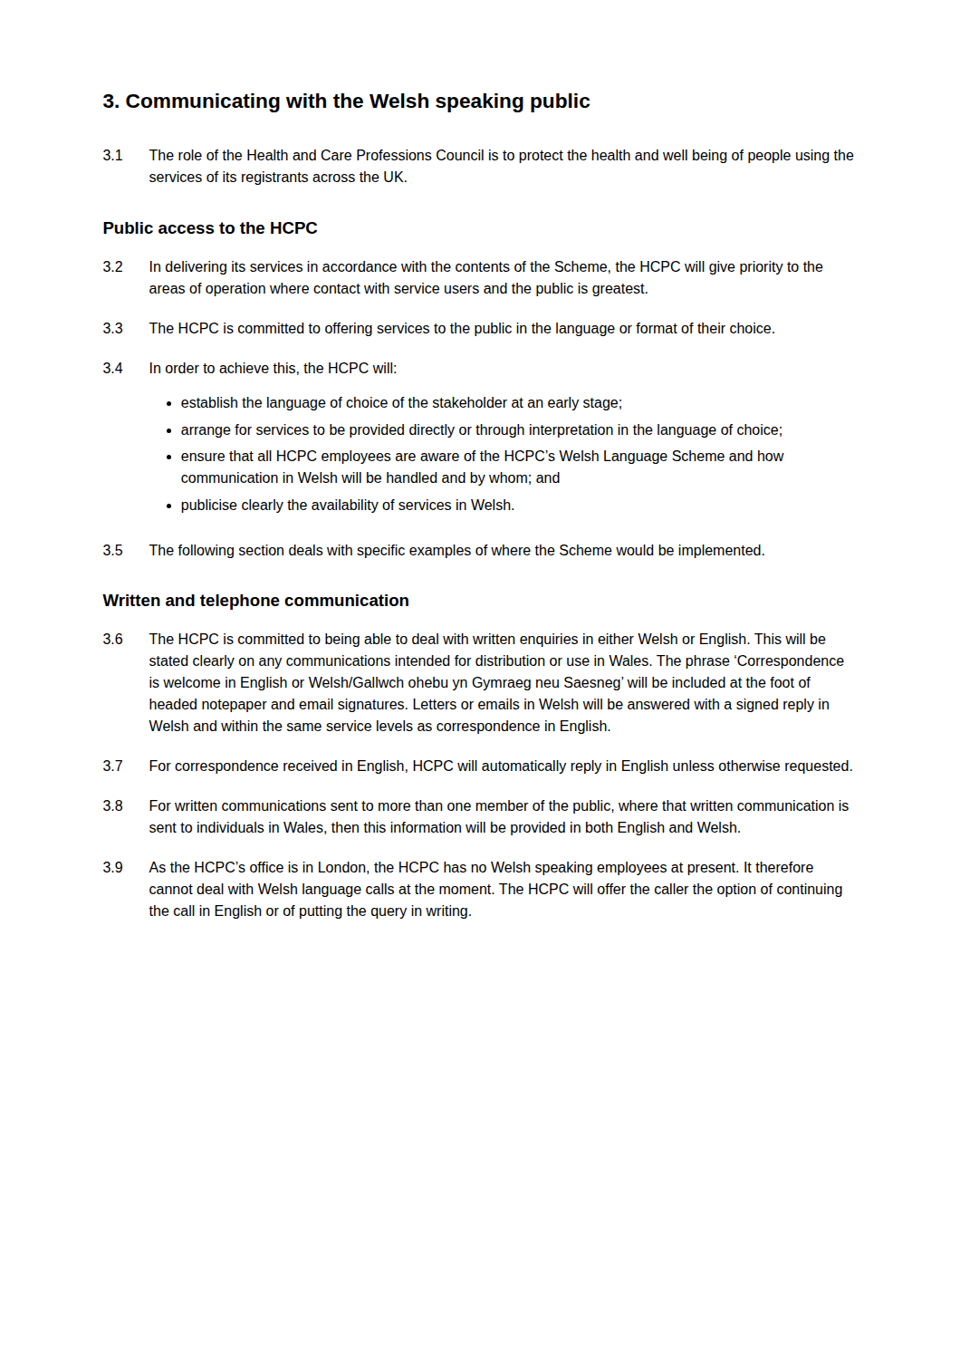3. Communicating with the Welsh speaking public
3.1
The role of the Health and Care Professions Council is to protect the health and well being of people using the services of its registrants across the UK.
Public access to the HCPC
3.2
In delivering its services in accordance with the contents of the Scheme, the HCPC will give priority to the areas of operation where contact with service users and the public is greatest.
3.3
The HCPC is committed to offering services to the public in the language or format of their choice.
3.4
In order to achieve this, the HCPC will:
establish the language of choice of the stakeholder at an early stage;
arrange for services to be provided directly or through interpretation in the language of choice;
ensure that all HCPC employees are aware of the HCPC’s Welsh Language Scheme and how communication in Welsh will be handled and by whom; and
publicise clearly the availability of services in Welsh.
3.5
The following section deals with specific examples of where the Scheme would be implemented.
Written and telephone communication
3.6
The HCPC is committed to being able to deal with written enquiries in either Welsh or English. This will be stated clearly on any communications intended for distribution or use in Wales. The phrase ‘Correspondence is welcome in English or Welsh/Gallwch ohebu yn Gymraeg neu Saesneg’ will be included at the foot of headed notepaper and email signatures. Letters or emails in Welsh will be answered with a signed reply in Welsh and within the same service levels as correspondence in English.
3.7
For correspondence received in English, HCPC will automatically reply in English unless otherwise requested.
3.8
For written communications sent to more than one member of the public, where that written communication is sent to individuals in Wales, then this information will be provided in both English and Welsh.
3.9
As the HCPC’s office is in London, the HCPC has no Welsh speaking employees at present. It therefore cannot deal with Welsh language calls at the moment. The HCPC will offer the caller the option of continuing the call in English or of putting the query in writing.